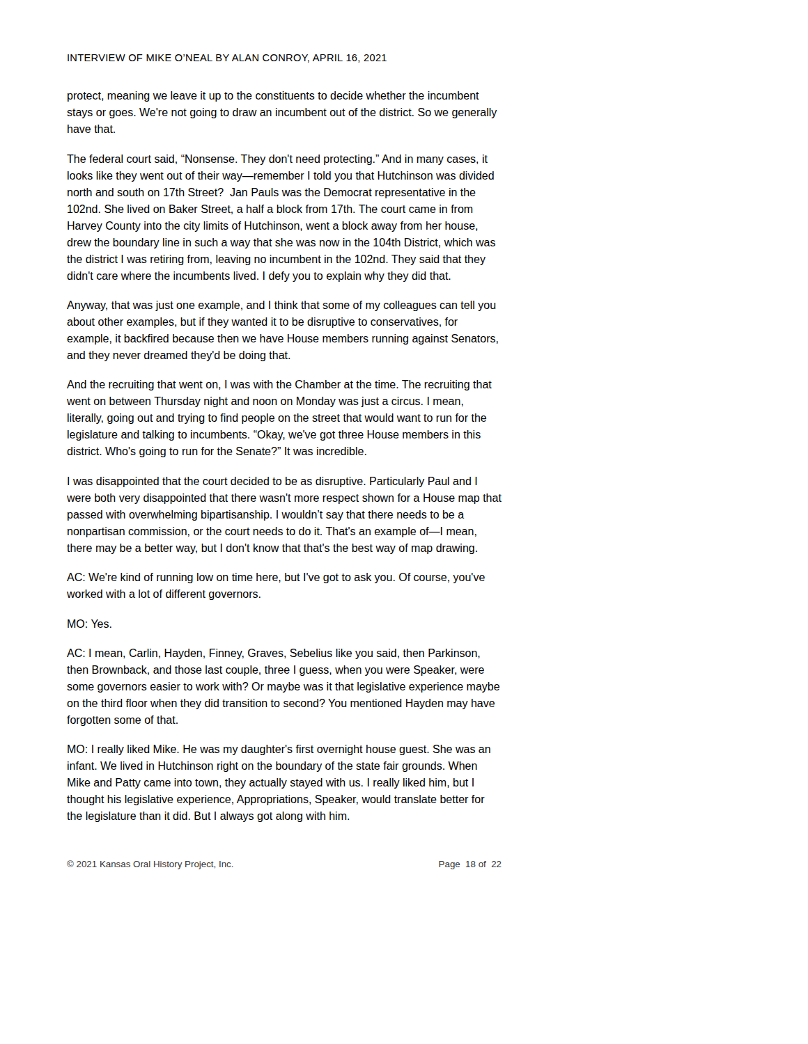INTERVIEW OF MIKE O’NEAL BY ALAN CONROY, APRIL 16, 2021
protect, meaning we leave it up to the constituents to decide whether the incumbent stays or goes. We're not going to draw an incumbent out of the district. So we generally have that.
The federal court said, “Nonsense. They don't need protecting.” And in many cases, it looks like they went out of their way—remember I told you that Hutchinson was divided north and south on 17th Street? Jan Pauls was the Democrat representative in the 102nd. She lived on Baker Street, a half a block from 17th. The court came in from Harvey County into the city limits of Hutchinson, went a block away from her house, drew the boundary line in such a way that she was now in the 104th District, which was the district I was retiring from, leaving no incumbent in the 102nd. They said that they didn't care where the incumbents lived. I defy you to explain why they did that.
Anyway, that was just one example, and I think that some of my colleagues can tell you about other examples, but if they wanted it to be disruptive to conservatives, for example, it backfired because then we have House members running against Senators, and they never dreamed they'd be doing that.
And the recruiting that went on, I was with the Chamber at the time. The recruiting that went on between Thursday night and noon on Monday was just a circus. I mean, literally, going out and trying to find people on the street that would want to run for the legislature and talking to incumbents. “Okay, we've got three House members in this district. Who's going to run for the Senate?” It was incredible.
I was disappointed that the court decided to be as disruptive. Particularly Paul and I were both very disappointed that there wasn't more respect shown for a House map that passed with overwhelming bipartisanship. I wouldn’t say that there needs to be a nonpartisan commission, or the court needs to do it. That's an example of—I mean, there may be a better way, but I don't know that that's the best way of map drawing.
AC: We're kind of running low on time here, but I've got to ask you. Of course, you've worked with a lot of different governors.
MO: Yes.
AC: I mean, Carlin, Hayden, Finney, Graves, Sebelius like you said, then Parkinson, then Brownback, and those last couple, three I guess, when you were Speaker, were some governors easier to work with? Or maybe was it that legislative experience maybe on the third floor when they did transition to second? You mentioned Hayden may have forgotten some of that.
MO: I really liked Mike. He was my daughter's first overnight house guest. She was an infant. We lived in Hutchinson right on the boundary of the state fair grounds. When Mike and Patty came into town, they actually stayed with us. I really liked him, but I thought his legislative experience, Appropriations, Speaker, would translate better for the legislature than it did. But I always got along with him.
© 2021 Kansas Oral History Project, Inc. Page 18 of 22